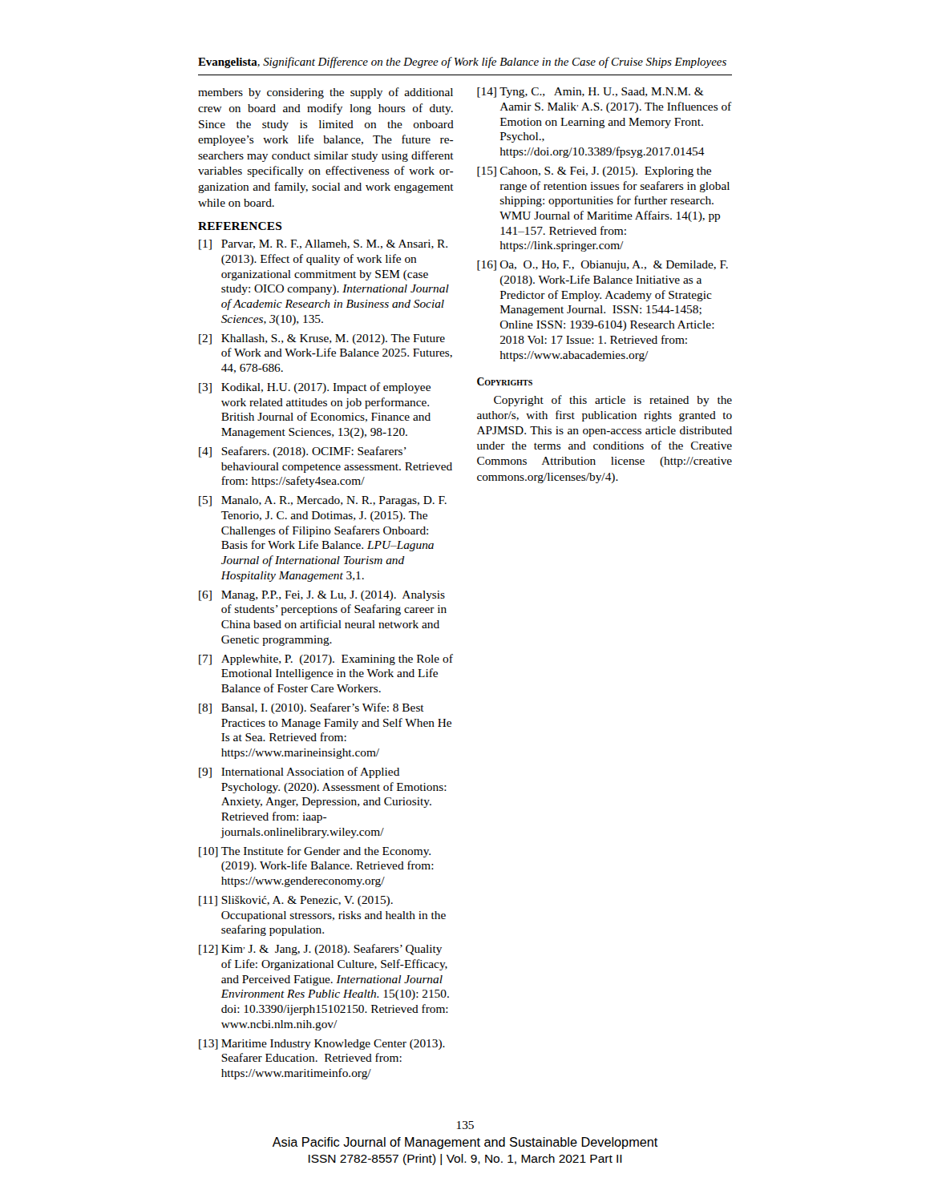Evangelista, Significant Difference on the Degree of Work life Balance in the Case of Cruise Ships Employees
members by considering the supply of additional crew on board and modify long hours of duty. Since the study is limited on the onboard employee’s work life balance, The future researchers may conduct similar study using different variables specifically on effectiveness of work organization and family, social and work engagement while on board.
REFERENCES
[1] Parvar, M. R. F., Allameh, S. M., & Ansari, R. (2013). Effect of quality of work life on organizational commitment by SEM (case study: OICO company). International Journal of Academic Research in Business and Social Sciences, 3(10), 135.
[2] Khallash, S., & Kruse, M. (2012). The Future of Work and Work-Life Balance 2025. Futures, 44, 678-686.
[3] Kodikal, H.U. (2017). Impact of employee work related attitudes on job performance. British Journal of Economics, Finance and Management Sciences, 13(2), 98-120.
[4] Seafarers. (2018). OCIMF: Seafarers’ behavioural competence assessment. Retrieved from: https://safety4sea.com/
[5] Manalo, A. R., Mercado, N. R., Paragas, D. F. Tenorio, J. C. and Dotimas, J. (2015). The Challenges of Filipino Seafarers Onboard: Basis for Work Life Balance. LPU–Laguna Journal of International Tourism and Hospitality Management 3,1.
[6] Manag, P.P., Fei, J. & Lu, J. (2014). Analysis of students’ perceptions of Seafaring career in China based on artificial neural network and Genetic programming.
[7] Applewhite, P. (2017). Examining the Role of Emotional Intelligence in the Work and Life Balance of Foster Care Workers.
[8] Bansal, I. (2010). Seafarer’s Wife: 8 Best Practices to Manage Family and Self When He Is at Sea. Retrieved from: https://www.marineinsight.com/
[9] International Association of Applied Psychology. (2020). Assessment of Emotions: Anxiety, Anger, Depression, and Curiosity. Retrieved from: iaap-journals.onlinelibrary.wiley.com/
[10] The Institute for Gender and the Economy. (2019). Work-life Balance. Retrieved from: https://www.gendereconomy.org/
[11] Slišković, A. & Penezic, V. (2015). Occupational stressors, risks and health in the seafaring population.
[12] Kim, J. & Jang, J. (2018). Seafarers’ Quality of Life: Organizational Culture, Self-Efficacy, and Perceived Fatigue. International Journal Environment Res Public Health. 15(10): 2150. doi: 10.3390/ijerph15102150. Retrieved from: www.ncbi.nlm.nih.gov/
[13] Maritime Industry Knowledge Center (2013). Seafarer Education. Retrieved from: https://www.maritimeinfo.org/
[14] Tyng, C., Amin, H. U., Saad, M.N.M. & Aamir S. Malik, A.S. (2017). The Influences of Emotion on Learning and Memory Front. Psychol., https://doi.org/10.3389/fpsyg.2017.01454
[15] Cahoon, S. & Fei, J. (2015). Exploring the range of retention issues for seafarers in global shipping: opportunities for further research. WMU Journal of Maritime Affairs. 14(1), pp 141–157. Retrieved from: https://link.springer.com/
[16] Oa, O., Ho, F., Obianuju, A., & Demilade, F. (2018). Work-Life Balance Initiative as a Predictor of Employ. Academy of Strategic Management Journal. ISSN: 1544-1458; Online ISSN: 1939-6104) Research Article: 2018 Vol: 17 Issue: 1. Retrieved from: https://www.abacademies.org/
Copyrights
Copyright of this article is retained by the author/s, with first publication rights granted to APJMSD. This is an open-access article distributed under the terms and conditions of the Creative Commons Attribution license (http://creative commons.org/licenses/by/4).
135
Asia Pacific Journal of Management and Sustainable Development
ISSN 2782-8557 (Print) | Vol. 9, No. 1, March 2021 Part II